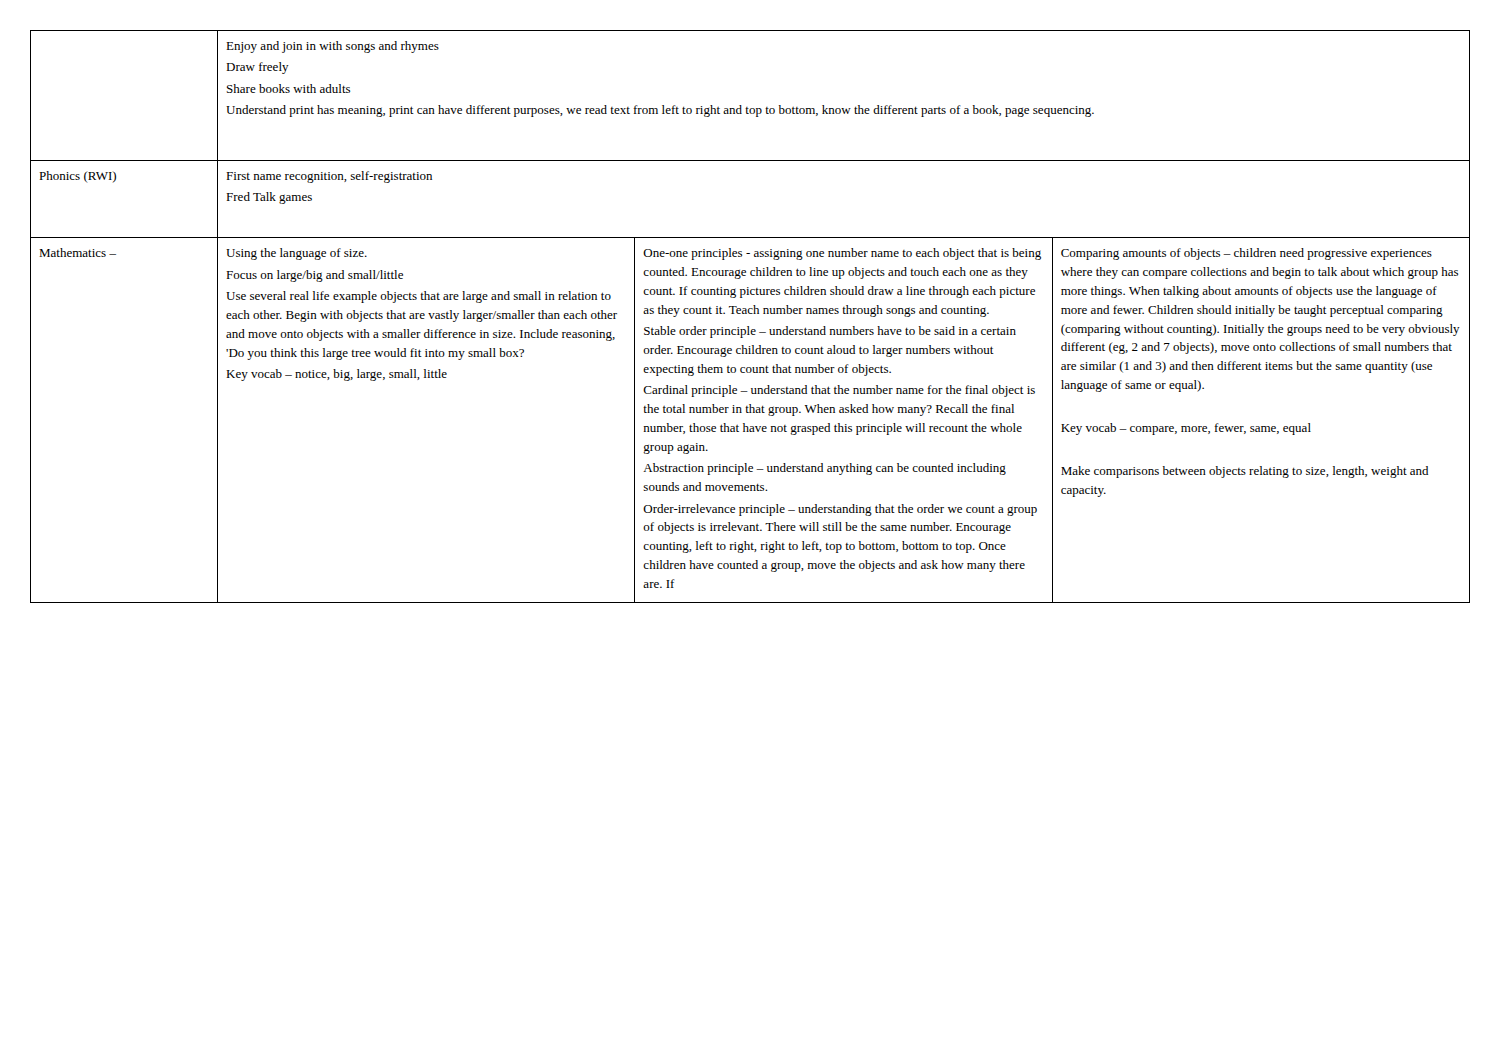| | Enjoy and join in with songs and rhymes Draw freely Share books with adults Understand print has meaning, print can have different purposes, we read text from left to right and top to bottom, know the different parts of a book, page sequencing. |
| Phonics (RWI) | First name recognition, self-registration Fred Talk games |
| Mathematics – | Using the language of size. Focus on large/big and small/little Use several real life example objects that are large and small in relation to each other. Begin with objects that are vastly larger/smaller than each other and move onto objects with a smaller difference in size. Include reasoning, 'Do you think this large tree would fit into my small box? Key vocab – notice, big, large, small, little | One-one principles - assigning one number name to each object that is being counted. Encourage children to line up objects and touch each one as they count. If counting pictures children should draw a line through each picture as they count it. Teach number names through songs and counting. Stable order principle – understand numbers have to be said in a certain order. Encourage children to count aloud to larger numbers without expecting them to count that number of objects. Cardinal principle – understand that the number name for the final object is the total number in that group. When asked how many? Recall the final number, those that have not grasped this principle will recount the whole group again. Abstraction principle – understand anything can be counted including sounds and movements. Order-irrelevance principle – understanding that the order we count a group of objects is irrelevant. There will still be the same number. Encourage counting, left to right, right to left, top to bottom, bottom to top. Once children have counted a group, move the objects and ask how many there are. If | Comparing amounts of objects – children need progressive experiences where they can compare collections and begin to talk about which group has more things. When talking about amounts of objects use the language of more and fewer. Children should initially be taught perceptual comparing (comparing without counting). Initially the groups need to be very obviously different (eg, 2 and 7 objects), move onto collections of small numbers that are similar (1 and 3) and then different items but the same quantity (use language of same or equal). Key vocab – compare, more, fewer, same, equal Make comparisons between objects relating to size, length, weight and capacity. |